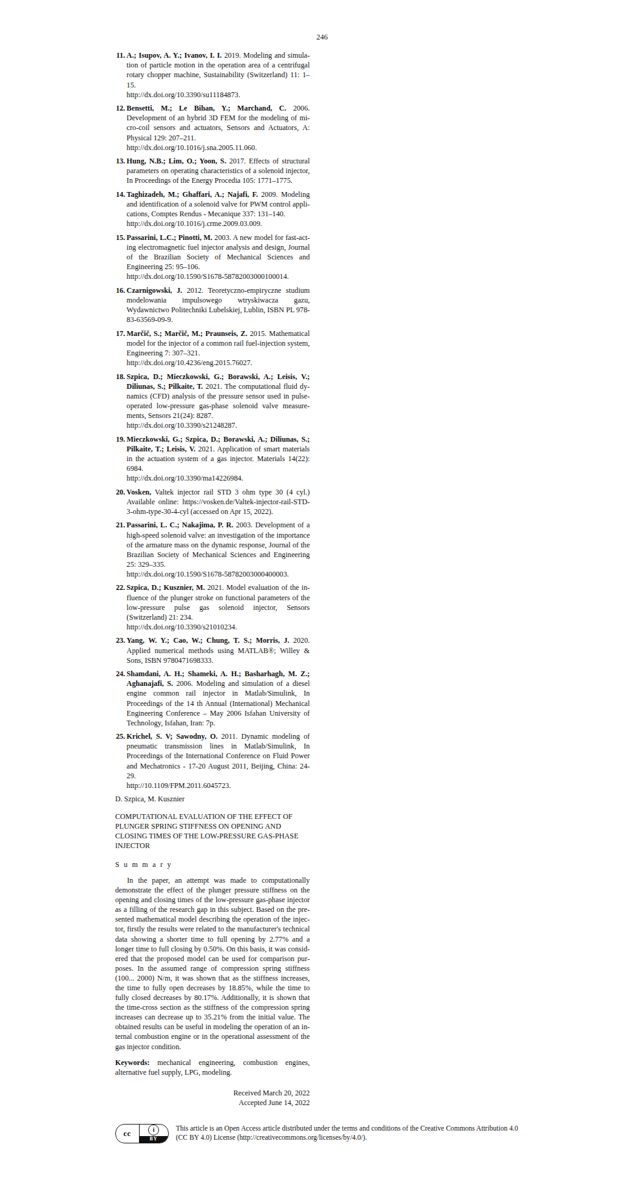246
11 A.; Isupov, A. Y.; Ivanov, I. I. 2019. Modeling and simulation of particle motion in the operation area of a centrifugal rotary chopper machine, Sustainability (Switzerland) 11: 1–15. http://dx.doi.org/10.3390/su11184873.
12 Bensetti, M.; Le Bihan, Y.; Marchand, C. 2006. Development of an hybrid 3D FEM for the modeling of micro-coil sensors and actuators, Sensors and Actuators, A: Physical 129: 207–211. http://dx.doi.org/10.1016/j.sna.2005.11.060.
13 Hung, N.B.; Lim, O.; Yoon, S. 2017. Effects of structural parameters on operating characteristics of a solenoid injector, In Proceedings of the Energy Procedia 105: 1771–1775.
14 Taghizadeh, M.; Ghaffari, A.; Najafi, F. 2009. Modeling and identification of a solenoid valve for PWM control applications, Comptes Rendus - Mecanique 337: 131–140. http://dx.doi.org/10.1016/j.crme.2009.03.009.
15 Passarini, L.C.; Pinotti, M. 2003. A new model for fast-acting electromagnetic fuel injector analysis and design, Journal of the Brazilian Society of Mechanical Sciences and Engineering 25: 95–106. http://dx.doi.org/10.1590/S1678-58782003000100014.
16 Czarnigowski, J. 2012. Teoretyczno-empiryczne studium modelowania impulsowego wtryskiwacza gazu, Wydawnictwo Politechniki Lubelskiej, Lublin, ISBN PL 978-83-63569-09-9.
17 Marčič, S.; Marčič, M.; Praunseis, Z. 2015. Mathematical model for the injector of a common rail fuel-injection system, Engineering 7: 307–321. http://dx.doi.org/10.4236/eng.2015.76027.
18 Szpica, D.; Mieczkowski, G.; Borawski, A.; Leisis, V.; Diliunas, S.; Pilkaite, T. 2021. The computational fluid dynamics (CFD) analysis of the pressure sensor used in pulse-operated low-pressure gas-phase solenoid valve measurements, Sensors 21(24): 8287. http://dx.doi.org/10.3390/s21248287.
19 Mieczkowski, G.; Szpica, D.; Borawski, A.; Diliunas, S.; Pilkaite, T.; Leisis, V. 2021. Application of smart materials in the actuation system of a gas injector. Materials 14(22): 6984. http://dx.doi.org/10.3390/ma14226984.
20 Vosken, Valtek injector rail STD 3 ohm type 30 (4 cyl.) Available online: https://vosken.de/Valtek-injector-rail-STD-3-ohm-type-30-4-cyl (accessed on Apr 15, 2022).
21 Passarini, L. C.; Nakajima, P. R. 2003. Development of a high-speed solenoid valve: an investigation of the importance of the armature mass on the dynamic response, Journal of the Brazilian Society of Mechanical Sciences and Engineering 25: 329–335. http://dx.doi.org/10.1590/S1678-58782003000400003.
22 Szpica, D.; Kusznier, M. 2021. Model evaluation of the influence of the plunger stroke on functional parameters of the low-pressure pulse gas solenoid injector, Sensors (Switzerland) 21: 234. http://dx.doi.org/10.3390/s21010234.
23 Yang, W. Y.; Cao, W.; Chung, T. S.; Morris, J. 2020. Applied numerical methods using MATLAB®; Willey & Sons, ISBN 9780471698333.
24 Shamdani, A. H.; Shameki, A. H.; Basharhagh, M. Z.; Aghanajafi, S. 2006. Modeling and simulation of a diesel engine common rail injector in Matlab/Simulink, In Proceedings of the 14 th Annual (International) Mechanical Engineering Conference – May 2006 Isfahan University of Technology, Isfahan, Iran: 7p.
25 Krichel, S. V; Sawodny, O. 2011. Dynamic modeling of pneumatic transmission lines in Matlab/Simulink, In Proceedings of the International Conference on Fluid Power and Mechatronics - 17-20 August 2011, Beijing, China: 24-29. http://10.1109/FPM.2011.6045723.
D. Szpica, M. Kusznier
COMPUTATIONAL EVALUATION OF THE EFFECT OF PLUNGER SPRING STIFFNESS ON OPENING AND CLOSING TIMES OF THE LOW-PRESSURE GAS-PHASE INJECTOR
S u m m a r y
In the paper, an attempt was made to computationally demonstrate the effect of the plunger pressure stiffness on the opening and closing times of the low-pressure gas-phase injector as a filling of the research gap in this subject. Based on the presented mathematical model describing the operation of the injector, firstly the results were related to the manufacturer's technical data showing a shorter time to full opening by 2.77% and a longer time to full closing by 0.50%. On this basis, it was considered that the proposed model can be used for comparison purposes. In the assumed range of compression spring stiffness (100... 2000) N/m, it was shown that as the stiffness increases, the time to fully open decreases by 18.85%, while the time to fully closed decreases by 80.17%. Additionally, it is shown that the time-cross section as the stiffness of the compression spring increases can decrease up to 35.21% from the initial value. The obtained results can be useful in modeling the operation of an internal combustion engine or in the operational assessment of the gas injector condition.
Keywords: mechanical engineering, combustion engines, alternative fuel supply, LPG, modeling.
Received March 20, 2022
Accepted June 14, 2022
cc
i
BY
This article is an Open Access article distributed under the terms and conditions of the Creative Commons Attribution 4.0 (CC BY 4.0) License (http://creativecommons.org/licenses/by/4.0/).